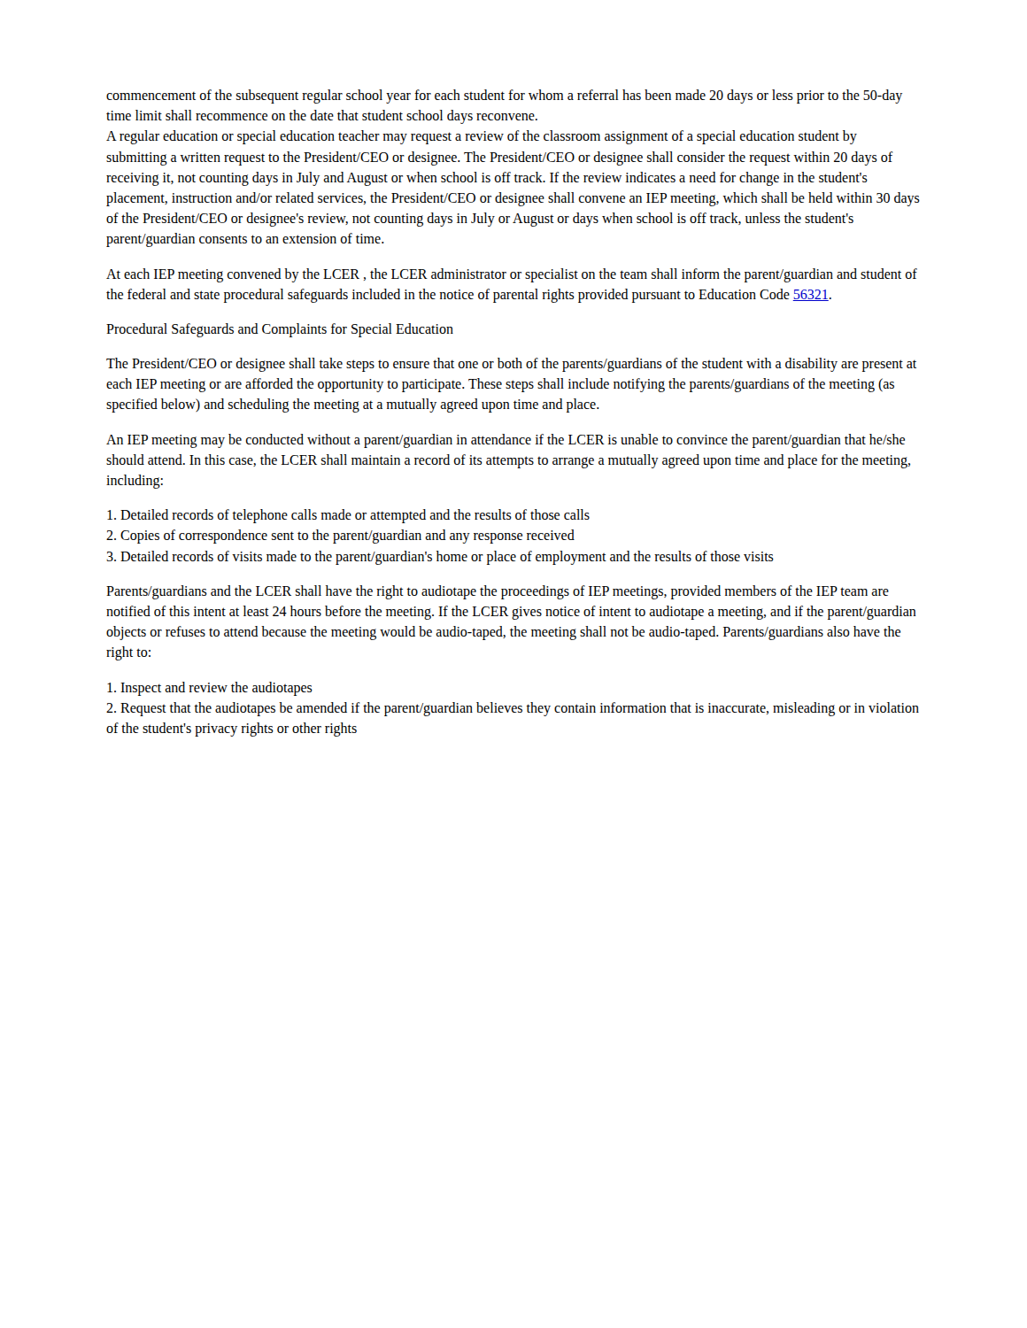commencement of the subsequent regular school year for each student for whom a referral has been made 20 days or less prior to the 50-day time limit shall recommence on the date that student school days reconvene.
A regular education or special education teacher may request a review of the classroom assignment of a special education student by submitting a written request to the President/CEO or designee. The President/CEO or designee shall consider the request within 20 days of receiving it, not counting days in July and August or when school is off track. If the review indicates a need for change in the student's placement, instruction and/or related services, the President/CEO or designee shall convene an IEP meeting, which shall be held within 30 days of the President/CEO or designee's review, not counting days in July or August or days when school is off track, unless the student's parent/guardian consents to an extension of time.
At each IEP meeting convened by the LCER , the LCER administrator or specialist on the team shall inform the parent/guardian and student of the federal and state procedural safeguards included in the notice of parental rights provided pursuant to Education Code 56321.
Procedural Safeguards and Complaints for Special Education
The President/CEO or designee shall take steps to ensure that one or both of the parents/guardians of the student with a disability are present at each IEP meeting or are afforded the opportunity to participate. These steps shall include notifying the parents/guardians of the meeting (as specified below) and scheduling the meeting at a mutually agreed upon time and place.
An IEP meeting may be conducted without a parent/guardian in attendance if the LCER is unable to convince the parent/guardian that he/she should attend. In this case, the LCER shall maintain a record of its attempts to arrange a mutually agreed upon time and place for the meeting, including:
1. Detailed records of telephone calls made or attempted and the results of those calls
2. Copies of correspondence sent to the parent/guardian and any response received
3. Detailed records of visits made to the parent/guardian's home or place of employment and the results of those visits
Parents/guardians and the LCER shall have the right to audiotape the proceedings of IEP meetings, provided members of the IEP team are notified of this intent at least 24 hours before the meeting. If the LCER gives notice of intent to audiotape a meeting, and if the parent/guardian objects or refuses to attend because the meeting would be audio-taped, the meeting shall not be audio-taped. Parents/guardians also have the right to:
1. Inspect and review the audiotapes
2. Request that the audiotapes be amended if the parent/guardian believes they contain information that is inaccurate, misleading or in violation of the student's privacy rights or other rights